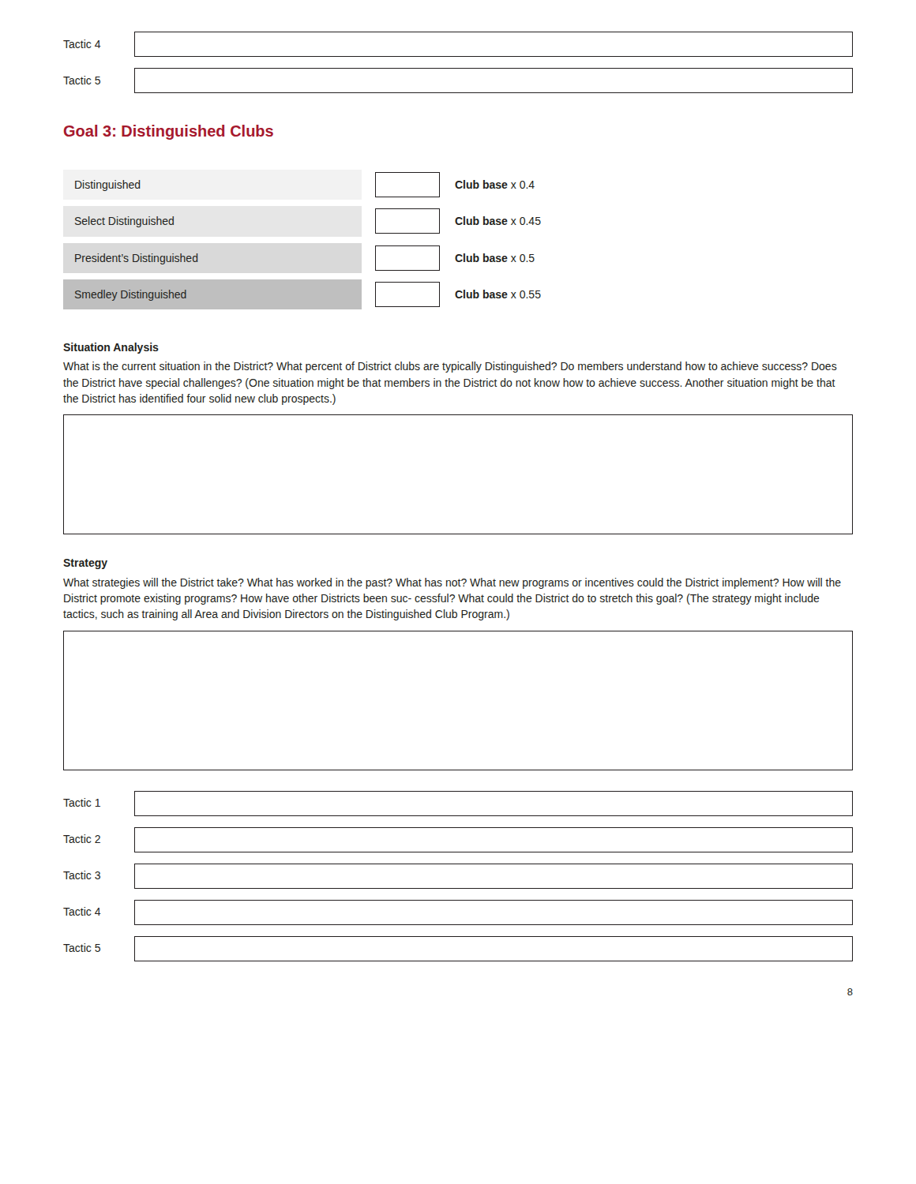Tactic 4
Tactic 5
Goal 3: Distinguished Clubs
| Distinguished | | | Club base x 0.4 |
| Select Distinguished | | | Club base x 0.45 |
| President’s Distinguished | | | Club base x 0.5 |
| Smedley Distinguished | | | Club base x 0.55 |
Situation Analysis
What is the current situation in the District? What percent of District clubs are typically Distinguished? Do members understand how to achieve success? Does the District have special challenges? (One situation might be that members in the District do not know how to achieve success. Another situation might be that the District has identified four solid new club prospects.)
Strategy
What strategies will the District take? What has worked in the past? What has not? What new programs or incentives could the District implement? How will the District promote existing programs? How have other Districts been suc- cessful? What could the District do to stretch this goal? (The strategy might include tactics, such as training all Area and Division Directors on the Distinguished Club Program.)
Tactic 1
Tactic 2
Tactic 3
Tactic 4
Tactic 5
8